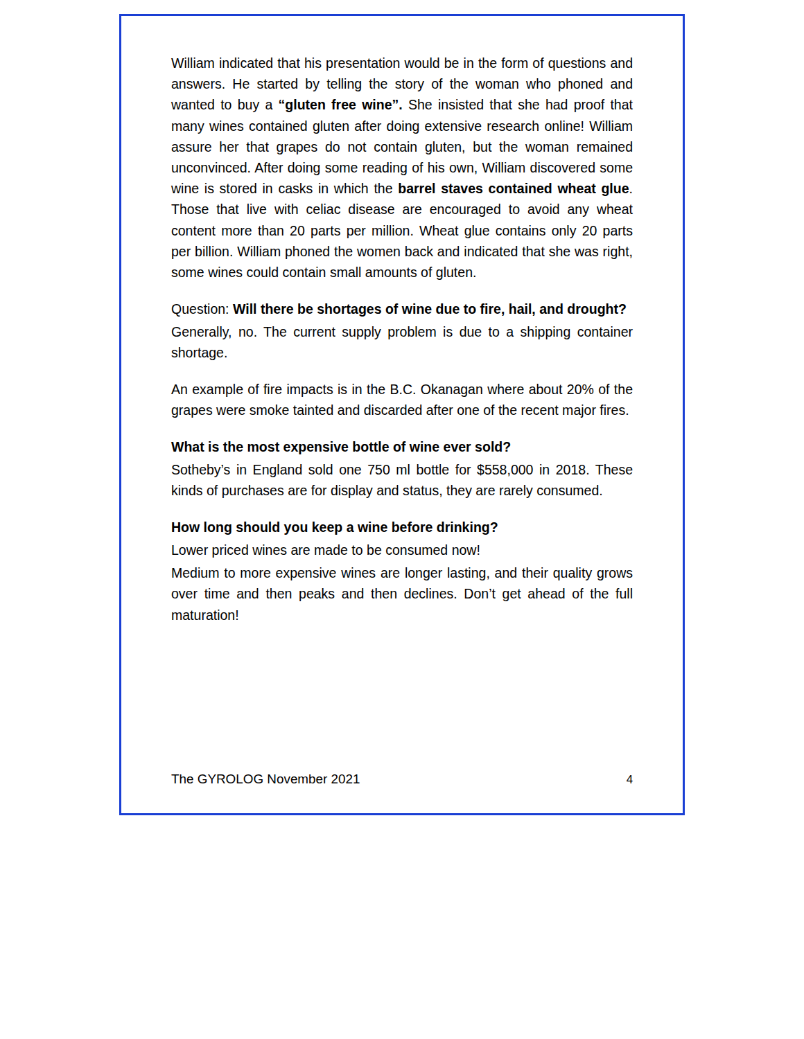William indicated that his presentation would be in the form of questions and answers. He started by telling the story of the woman who phoned and wanted to buy a “gluten free wine”. She insisted that she had proof that many wines contained gluten after doing extensive research online! William assure her that grapes do not contain gluten, but the woman remained unconvinced. After doing some reading of his own, William discovered some wine is stored in casks in which the barrel staves contained wheat glue. Those that live with celiac disease are encouraged to avoid any wheat content more than 20 parts per million. Wheat glue contains only 20 parts per billion. William phoned the women back and indicated that she was right, some wines could contain small amounts of gluten.
Question: Will there be shortages of wine due to fire, hail, and drought?
Generally, no. The current supply problem is due to a shipping container shortage.
An example of fire impacts is in the B.C. Okanagan where about 20% of the grapes were smoke tainted and discarded after one of the recent major fires.
What is the most expensive bottle of wine ever sold?
Sotheby’s in England sold one 750 ml bottle for $558,000 in 2018. These kinds of purchases are for display and status, they are rarely consumed.
How long should you keep a wine before drinking?
Lower priced wines are made to be consumed now!
Medium to more expensive wines are longer lasting, and their quality grows over time and then peaks and then declines. Don’t get ahead of the full maturation!
The GYROLOG November 2021 4